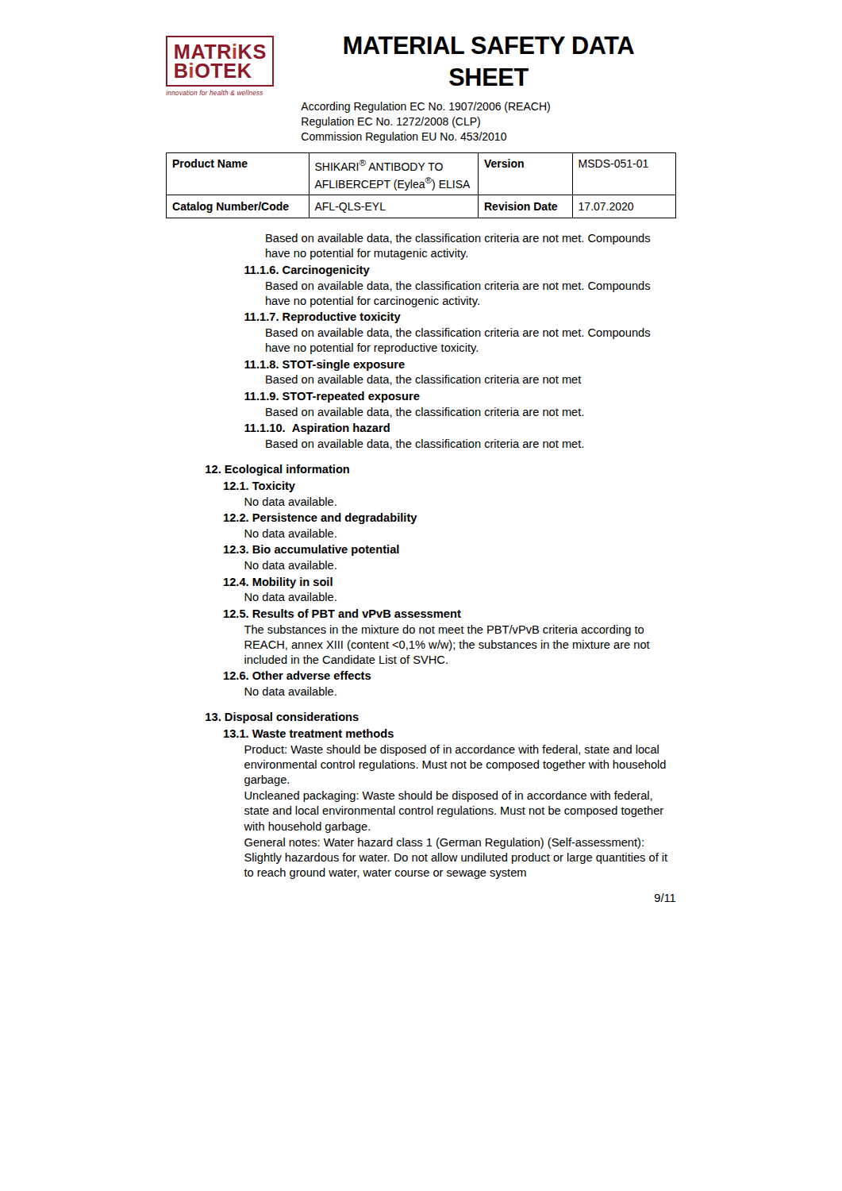MATRi KS
Bi OTEK
innovation for health & wellness
MATERIAL SAFETY DATA SHEET
According Regulation EC No. 1907/2006 (REACH)
Regulation EC No. 1272/2008 (CLP)
Commission Regulation EU No. 453/2010
| Product Name | SHIKARI ® ANTIBODY TO AFLIBERCEPT (Eylea ® ) ELISA | Version | MSDS-051-01 |
| Catalog Number/Code | AFL-QLS-EYL | Revision Date | 17.07.2020 |
Based on available data, the classification criteria are not met. Compounds have no potential for mutagenic activity.
11.1.6. Carcinogenicity
Based on available data, the classification criteria are not met. Compounds have no potential for carcinogenic activity.
11.1.7. Reproductive toxicity
Based on available data, the classification criteria are not met. Compounds have no potential for reproductive toxicity.
11.1.8. STOT-single exposure
Based on available data, the classification criteria are not met
11.1.9. STOT-repeated exposure
Based on available data, the classification criteria are not met.
11.1.10. Aspiration hazard
Based on available data, the classification criteria are not met.
12. Ecological information
12.1. Toxicity
No data available.
12.2. Persistence and degradability
No data available.
12.3. Bio accumulative potential
No data available.
12.4. Mobility in soil
No data available.
12.5. Results of PBT and vPvB assessment
The substances in the mixture do not meet the PBT/vPvB criteria according to REACH, annex XIII (content <0,1% w/w); the substances in the mixture are not included in the Candidate List of SVHC.
12.6. Other adverse effects
No data available.
13. Disposal considerations
13.1. Waste treatment methods
Product: Waste should be disposed of in accordance with federal, state and local environmental control regulations. Must not be composed together with household garbage.
Uncleaned packaging: Waste should be disposed of in accordance with federal, state and local environmental control regulations. Must not be composed together with household garbage.
General notes: Water hazard class 1 (German Regulation) (Self-assessment): Slightly hazardous for water. Do not allow undiluted product or large quantities of it to reach ground water, water course or sewage system
9/11